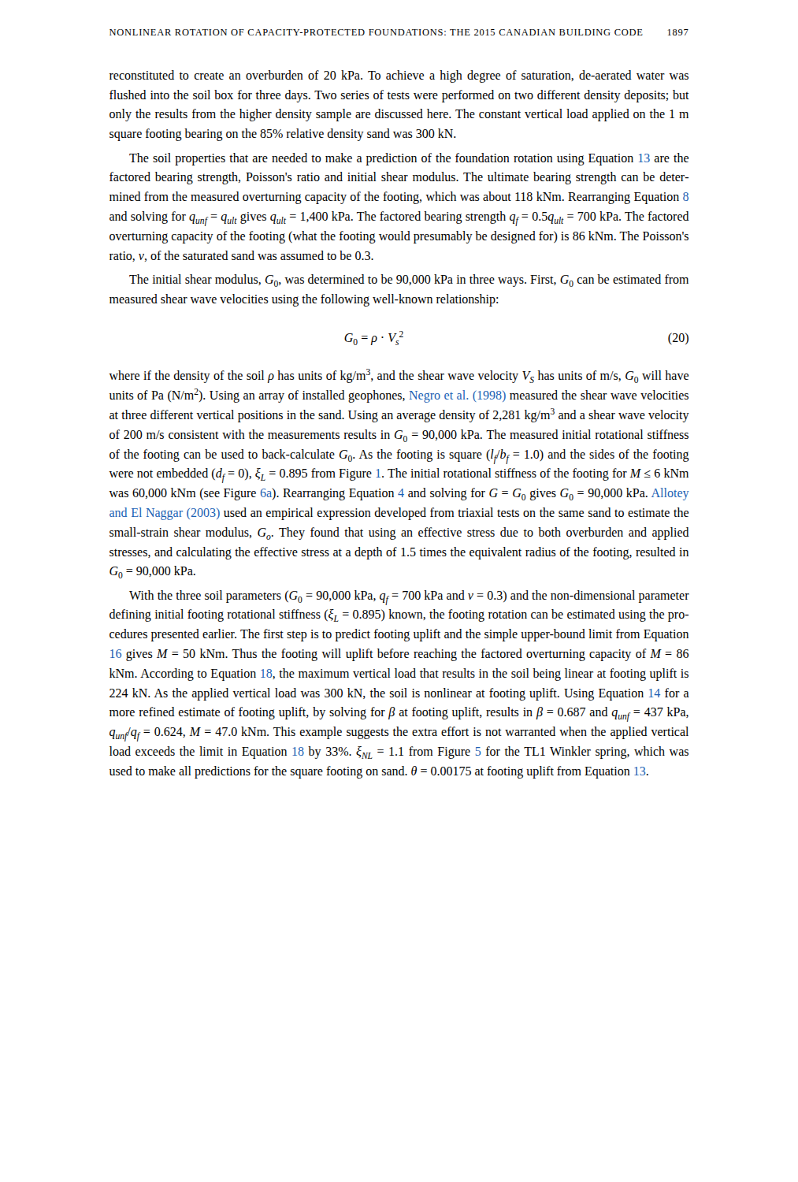Nonlinear Rotation of Capacity-Protected Foundations: The 2015 Canadian Building Code 1897
reconstituted to create an overburden of 20 kPa. To achieve a high degree of saturation, de-aerated water was flushed into the soil box for three days. Two series of tests were performed on two different density deposits; but only the results from the higher density sample are discussed here. The constant vertical load applied on the 1 m square footing bearing on the 85% relative density sand was 300 kN.
The soil properties that are needed to make a prediction of the foundation rotation using Equation 13 are the factored bearing strength, Poisson's ratio and initial shear modulus. The ultimate bearing strength can be determined from the measured overturning capacity of the footing, which was about 118 kNm. Rearranging Equation 8 and solving for qunf = qult gives qult = 1,400 kPa. The factored bearing strength qf = 0.5qult = 700 kPa. The factored overturning capacity of the footing (what the footing would presumably be designed for) is 86 kNm. The Poisson's ratio, ν, of the saturated sand was assumed to be 0.3.
The initial shear modulus, G0, was determined to be 90,000 kPa in three ways. First, G0 can be estimated from measured shear wave velocities using the following well-known relationship:
G0 = ρ · Vs2 (20)
where if the density of the soil ρ has units of kg/m3, and the shear wave velocity VS has units of m/s, G0 will have units of Pa (N/m2). Using an array of installed geophones, Negro et al. (1998) measured the shear wave velocities at three different vertical positions in the sand. Using an average density of 2,281 kg/m3 and a shear wave velocity of 200 m/s consistent with the measurements results in G0 = 90,000 kPa. The measured initial rotational stiffness of the footing can be used to back-calculate G0. As the footing is square (lf/bf = 1.0) and the sides of the footing were not embedded (df = 0), ξL = 0.895 from Figure 1. The initial rotational stiffness of the footing for M ≤ 6 kNm was 60,000 kNm (see Figure 6a). Rearranging Equation 4 and solving for G = G0 gives G0 = 90,000 kPa. Allotey and El Naggar (2003) used an empirical expression developed from triaxial tests on the same sand to estimate the small-strain shear modulus, Go. They found that using an effective stress due to both overburden and applied stresses, and calculating the effective stress at a depth of 1.5 times the equivalent radius of the footing, resulted in G0 = 90,000 kPa.
With the three soil parameters (G0 = 90,000 kPa, qf = 700 kPa and ν = 0.3) and the non-dimensional parameter defining initial footing rotational stiffness (ξL = 0.895) known, the footing rotation can be estimated using the procedures presented earlier. The first step is to predict footing uplift and the simple upper-bound limit from Equation 16 gives M = 50 kNm. Thus the footing will uplift before reaching the factored overturning capacity of M = 86 kNm. According to Equation 18, the maximum vertical load that results in the soil being linear at footing uplift is 224 kN. As the applied vertical load was 300 kN, the soil is nonlinear at footing uplift. Using Equation 14 for a more refined estimate of footing uplift, by solving for β at footing uplift, results in β = 0.687 and qunf = 437 kPa, qunf/qf = 0.624, M = 47.0 kNm. This example suggests the extra effort is not warranted when the applied vertical load exceeds the limit in Equation 18 by 33%. ξNL = 1.1 from Figure 5 for the TL1 Winkler spring, which was used to make all predictions for the square footing on sand. θ = 0.00175 at footing uplift from Equation 13.